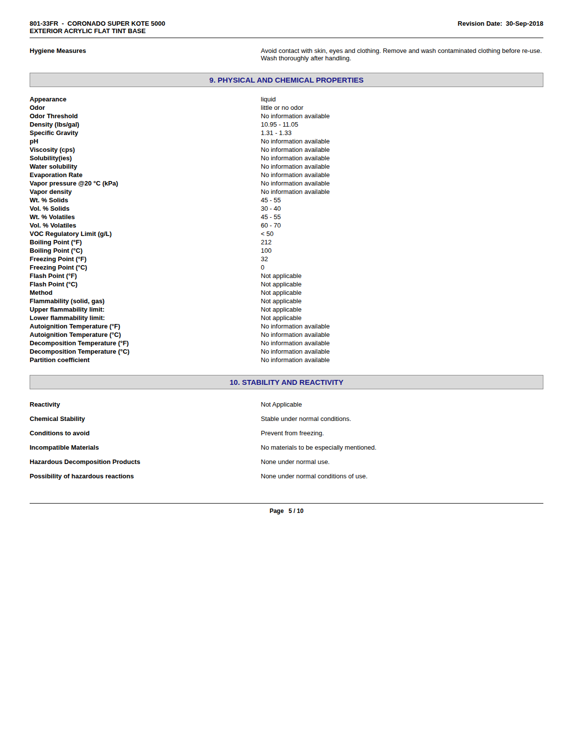801-33FR - CORONADO SUPER KOTE 5000
EXTERIOR ACRYLIC FLAT TINT BASE
Revision Date: 30-Sep-2018
Hygiene Measures
Avoid contact with skin, eyes and clothing. Remove and wash contaminated clothing before re-use. Wash thoroughly after handling.
9. PHYSICAL AND CHEMICAL PROPERTIES
| Appearance | liquid |
| Odor | little or no odor |
| Odor Threshold | No information available |
| Density (lbs/gal) | 10.95 - 11.05 |
| Specific Gravity | 1.31 - 1.33 |
| pH | No information available |
| Viscosity (cps) | No information available |
| Solubility(ies) | No information available |
| Water solubility | No information available |
| Evaporation Rate | No information available |
| Vapor pressure @20 °C (kPa) | No information available |
| Vapor density | No information available |
| Wt. % Solids | 45 - 55 |
| Vol. % Solids | 30 - 40 |
| Wt. % Volatiles | 45 - 55 |
| Vol. % Volatiles | 60 - 70 |
| VOC Regulatory Limit (g/L) | < 50 |
| Boiling Point (°F) | 212 |
| Boiling Point (°C) | 100 |
| Freezing Point (°F) | 32 |
| Freezing Point (°C) | 0 |
| Flash Point (°F) | Not applicable |
| Flash Point (°C) | Not applicable |
| Method | Not applicable |
| Flammability (solid, gas) | Not applicable |
| Upper flammability limit: | Not applicable |
| Lower flammability limit: | Not applicable |
| Autoignition Temperature (°F) | No information available |
| Autoignition Temperature (°C) | No information available |
| Decomposition Temperature (°F) | No information available |
| Decomposition Temperature (°C) | No information available |
| Partition coefficient | No information available |
10. STABILITY AND REACTIVITY
| Reactivity | Not Applicable |
| Chemical Stability | Stable under normal conditions. |
| Conditions to avoid | Prevent from freezing. |
| Incompatible Materials | No materials to be especially mentioned. |
| Hazardous Decomposition Products | None under normal use. |
| Possibility of hazardous reactions | None under normal conditions of use. |
Page 5 / 10